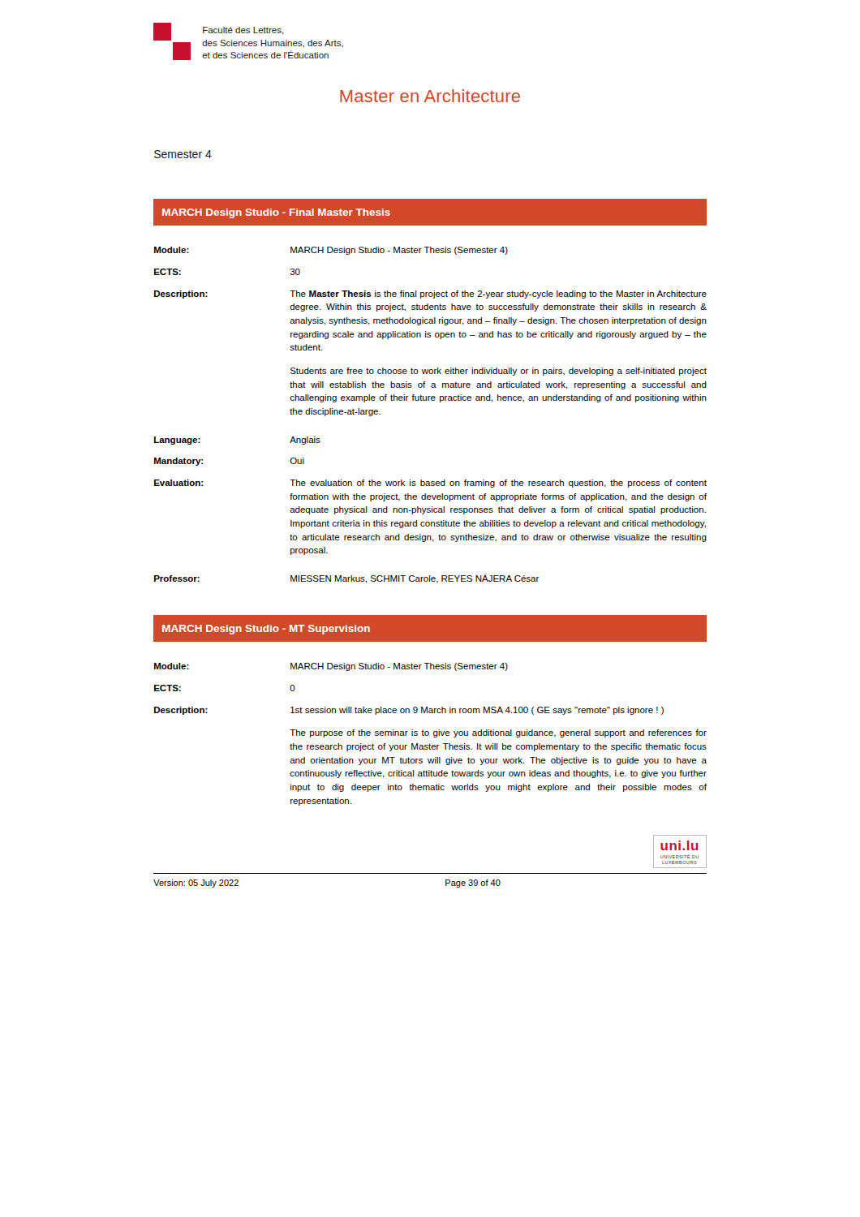Faculté des Lettres,
des Sciences Humaines, des Arts,
et des Sciences de l'Éducation
Master en Architecture
Semester 4
MARCH Design Studio - Final Master Thesis
Module:
MARCH Design Studio - Master Thesis (Semester 4)
ECTS:
30
Description:
The Master Thesis is the final project of the 2-year study-cycle leading to the Master in Architecture degree. Within this project, students have to successfully demonstrate their skills in research & analysis, synthesis, methodological rigour, and – finally – design. The chosen interpretation of design regarding scale and application is open to – and has to be critically and rigorously argued by – the student.
Students are free to choose to work either individually or in pairs, developing a self-initiated project that will establish the basis of a mature and articulated work, representing a successful and challenging example of their future practice and, hence, an understanding of and positioning within the discipline-at-large.
Language:
Anglais
Mandatory:
Oui
Evaluation:
The evaluation of the work is based on framing of the research question, the process of content formation with the project, the development of appropriate forms of application, and the design of adequate physical and non-physical responses that deliver a form of critical spatial production. Important criteria in this regard constitute the abilities to develop a relevant and critical methodology, to articulate research and design, to synthesize, and to draw or otherwise visualize the resulting proposal.
Professor:
MIESSEN Markus, SCHMIT Carole, REYES NÁJERA César
MARCH Design Studio - MT Supervision
Module:
MARCH Design Studio - Master Thesis (Semester 4)
ECTS:
0
Description:
1st session will take place on 9 March in room MSA 4.100 ( GE says "remote" pls ignore ! )
The purpose of the seminar is to give you additional guidance, general support and references for the research project of your Master Thesis. It will be complementary to the specific thematic focus and orientation your MT tutors will give to your work. The objective is to guide you to have a continuously reflective, critical attitude towards your own ideas and thoughts, i.e. to give you further input to dig deeper into thematic worlds you might explore and their possible modes of representation.
uni. lu
UNIVERSITÉ DU
LUXEMBOURG
Version: 05 July 2022 Page 39 of 40